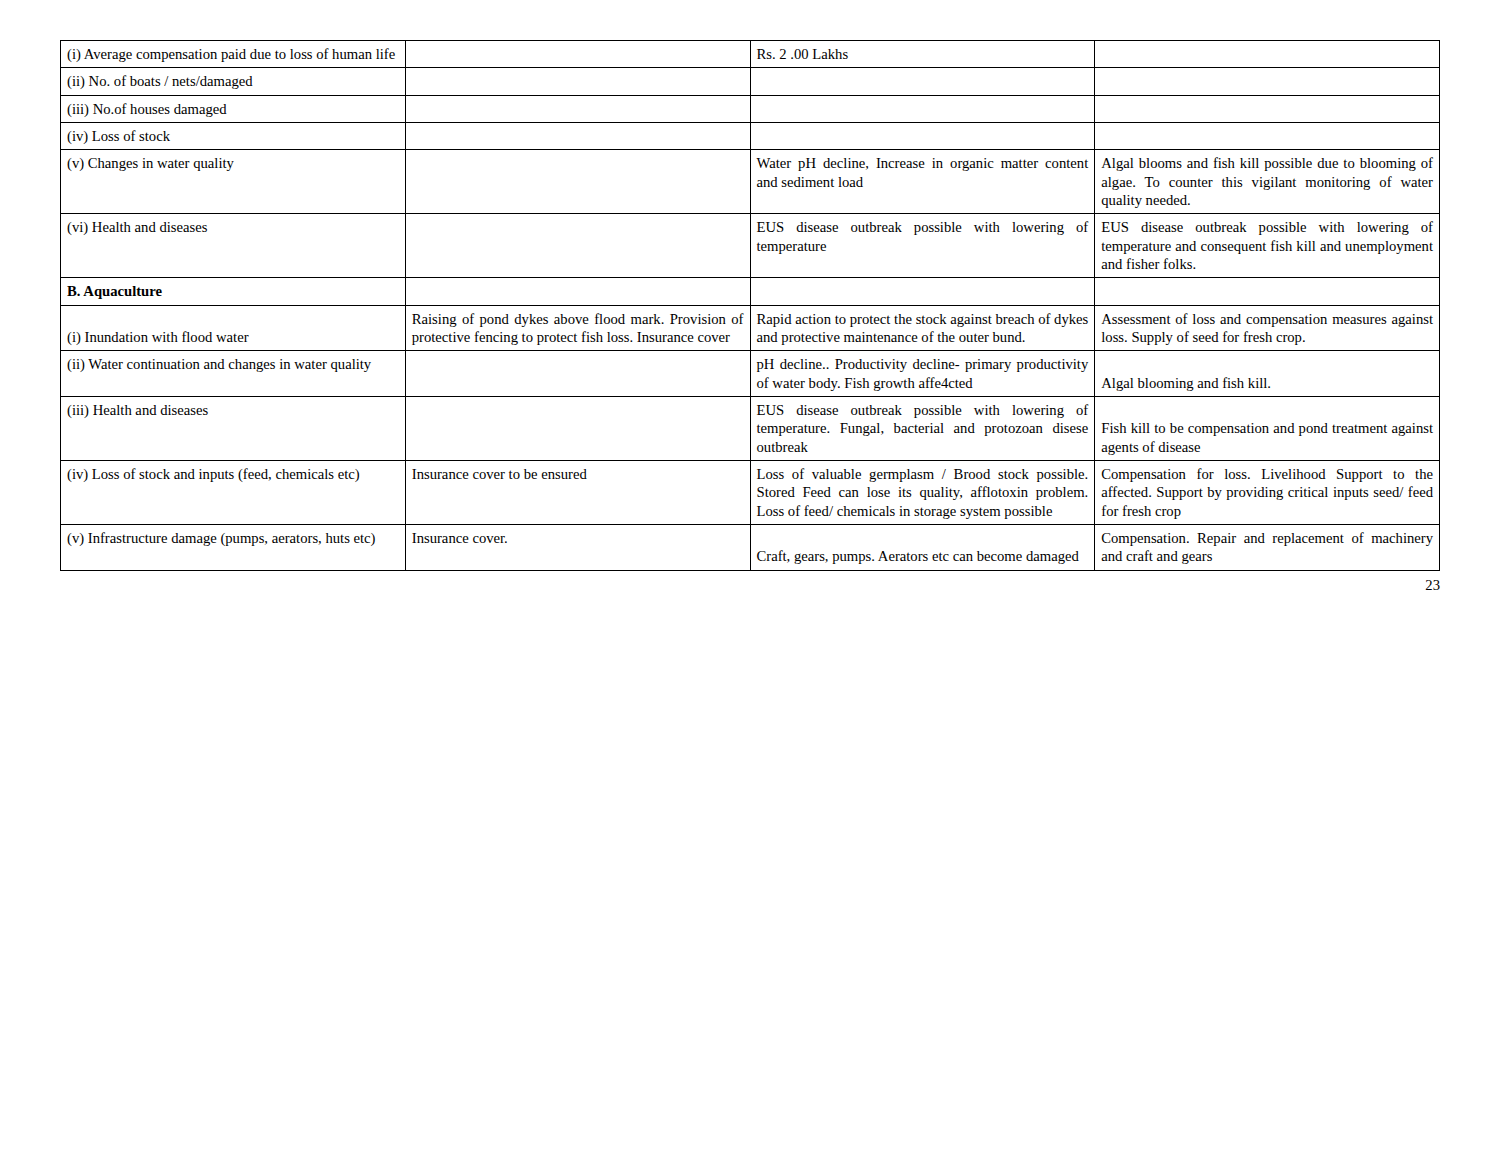| (i) Average compensation paid due to loss of human life | | Rs. 2 .00 Lakhs | |
| (ii) No. of boats / nets/damaged | | | |
| (iii) No.of houses damaged | | | |
| (iv) Loss of stock | | | |
| (v) Changes in water quality | | Water pH decline, Increase in organic matter content and sediment load | Algal blooms and fish kill possible due to blooming of algae. To counter this vigilant monitoring of water quality needed. |
| (vi) Health and diseases | | EUS disease outbreak possible with lowering of temperature | EUS disease outbreak possible with lowering of temperature and consequent fish kill and unemployment and fisher folks. |
| B. Aquaculture | | | |
| (i) Inundation with flood water | Raising of pond dykes above flood mark. Provision of protective fencing to protect fish loss. Insurance cover | Rapid action to protect the stock against breach of dykes and protective maintenance of the outer bund. | Assessment of loss and compensation measures against loss. Supply of seed for fresh crop. |
| (ii) Water continuation and changes in water quality | | pH decline.. Productivity decline- primary productivity of water body. Fish growth affe4cted | Algal blooming and fish kill. |
| (iii) Health and diseases | | EUS disease outbreak possible with lowering of temperature. Fungal, bacterial and protozoan disese outbreak | Fish kill to be compensation and pond treatment against agents of disease |
| (iv) Loss of stock and inputs (feed, chemicals etc) | Insurance cover to be ensured | Loss of valuable germplasm / Brood stock possible. Stored Feed can lose its quality, afflotoxin problem. Loss of feed/ chemicals in storage system possible | Compensation for loss. Livelihood Support to the affected. Support by providing critical inputs seed/ feed for fresh crop |
| (v) Infrastructure damage (pumps, aerators, huts etc) | Insurance cover. | Craft, gears, pumps. Aerators etc can become damaged | Compensation. Repair and replacement of machinery and craft and gears |
23